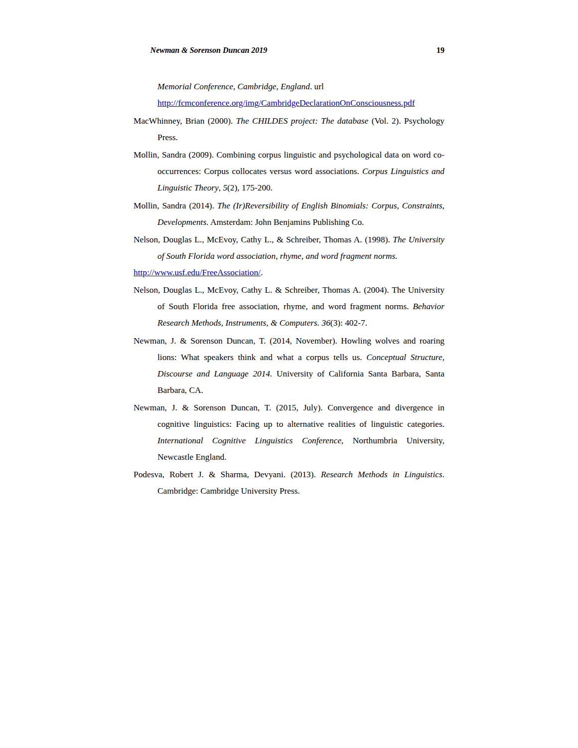Newman & Sorenson Duncan 2019 19
Memorial Conference, Cambridge, England. url http://fcmconference.org/img/CambridgeDeclarationOnConsciousness.pdf
MacWhinney, Brian (2000). The CHILDES project: The database (Vol. 2). Psychology Press.
Mollin, Sandra (2009). Combining corpus linguistic and psychological data on word co-occurrences: Corpus collocates versus word associations. Corpus Linguistics and Linguistic Theory, 5(2), 175-200.
Mollin, Sandra (2014). The (Ir)Reversibility of English Binomials: Corpus, Constraints, Developments. Amsterdam: John Benjamins Publishing Co.
Nelson, Douglas L., McEvoy, Cathy L., & Schreiber, Thomas A. (1998). The University of South Florida word association, rhyme, and word fragment norms. http://www.usf.edu/FreeAssociation/.
Nelson, Douglas L., McEvoy, Cathy L. & Schreiber, Thomas A. (2004). The University of South Florida free association, rhyme, and word fragment norms. Behavior Research Methods, Instruments, & Computers. 36(3): 402-7.
Newman, J. & Sorenson Duncan, T. (2014, November). Howling wolves and roaring lions: What speakers think and what a corpus tells us. Conceptual Structure, Discourse and Language 2014. University of California Santa Barbara, Santa Barbara, CA.
Newman, J. & Sorenson Duncan, T. (2015, July). Convergence and divergence in cognitive linguistics: Facing up to alternative realities of linguistic categories. International Cognitive Linguistics Conference, Northumbria University, Newcastle England.
Podesva, Robert J. & Sharma, Devyani. (2013). Research Methods in Linguistics. Cambridge: Cambridge University Press.